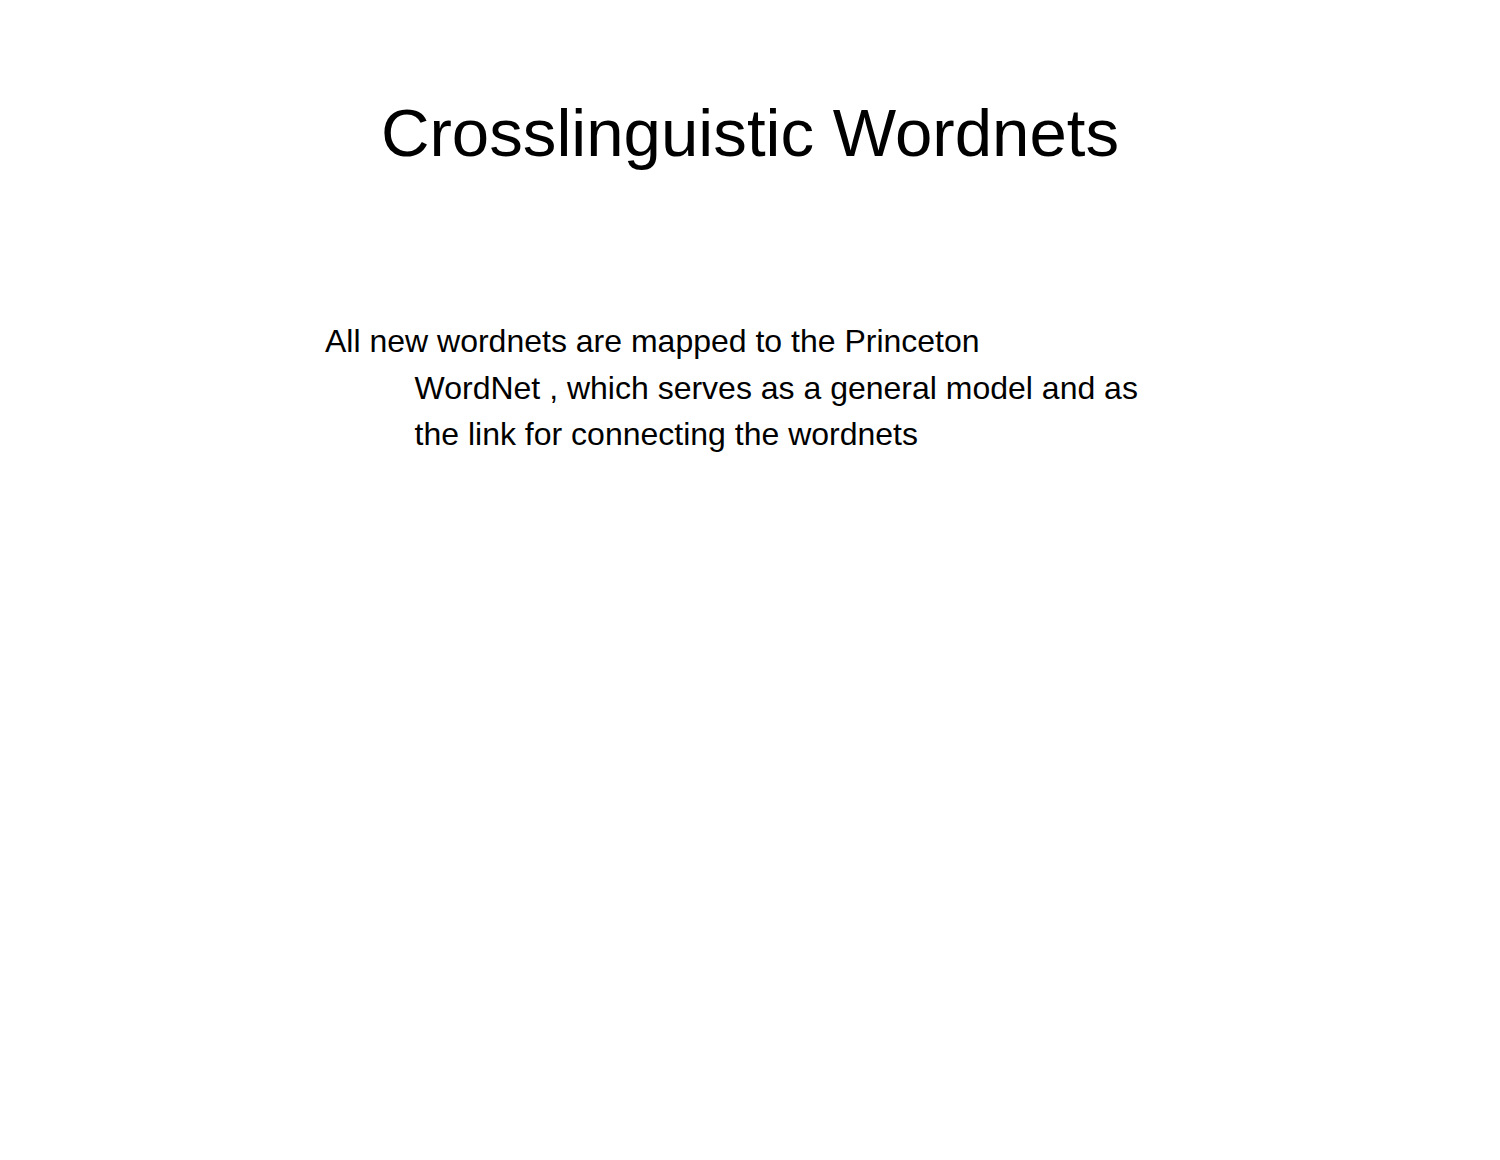Crosslinguistic Wordnets
All new wordnets are mapped to the Princeton WordNet , which serves as a general model and as the link for connecting the wordnets